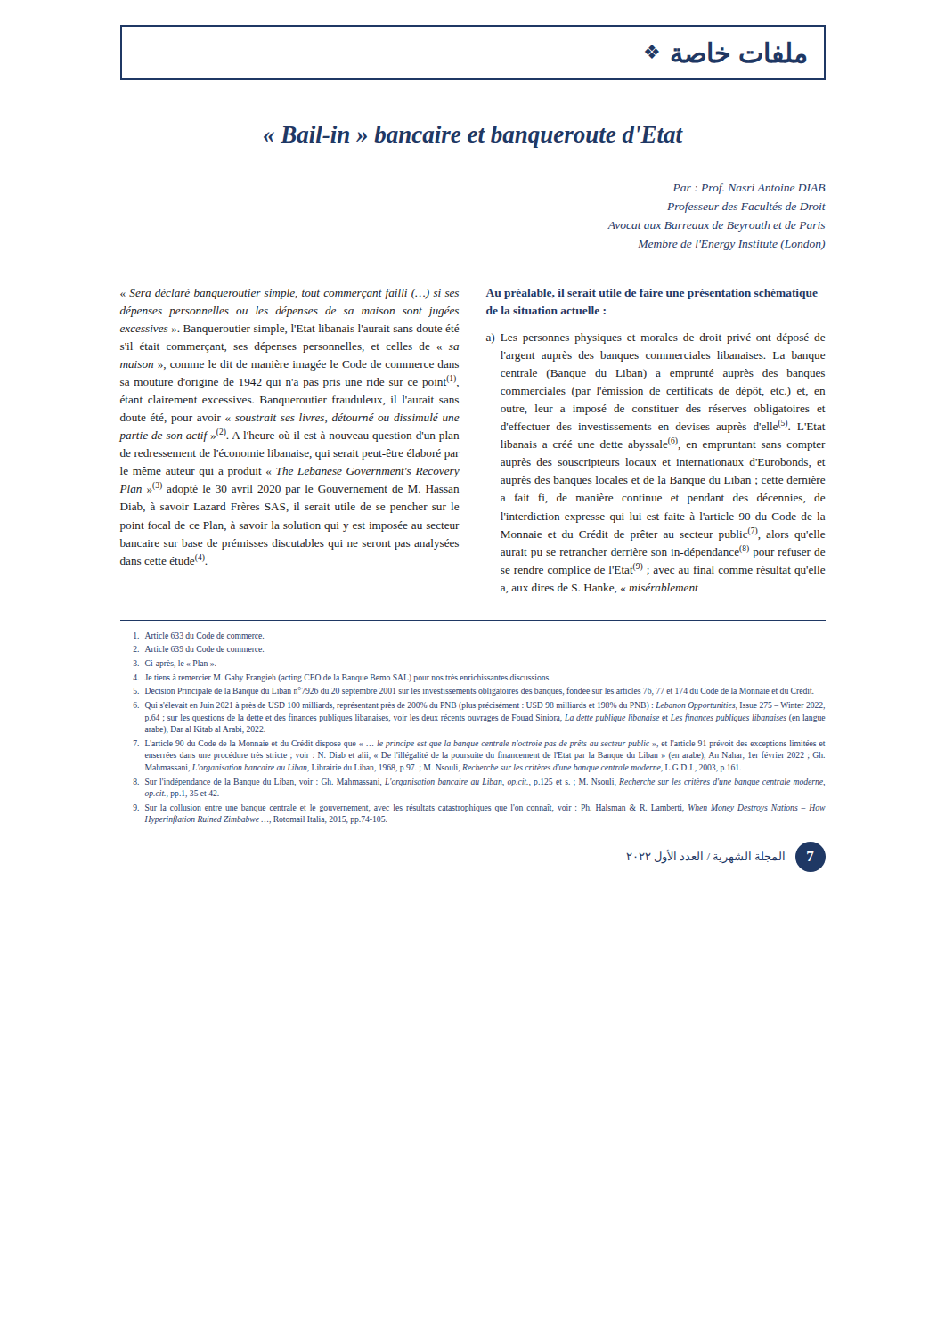❖ ملفات خاصة
« Bail-in » bancaire et banqueroute d'Etat
Par : Prof. Nasri Antoine DIAB
Professeur des Facultés de Droit
Avocat aux Barreaux de Beyrouth et de Paris
Membre de l'Energy Institute (London)
« Sera déclaré banqueroutier simple, tout commerçant failli (…) si ses dépenses personnelles ou les dépenses de sa maison sont jugées excessives ». Banqueroutier simple, l'Etat libanais l'aurait sans doute été s'il était commerçant, ses dépenses personnelles, et celles de « sa maison », comme le dit de manière imagée le Code de commerce dans sa mouture d'origine de 1942 qui n'a pas pris une ride sur ce point(1), étant clairement excessives. Banqueroutier frauduleux, il l'aurait sans doute été, pour avoir « soustrait ses livres, détourné ou dissimulé une partie de son actif »(2). A l'heure où il est à nouveau question d'un plan de redressement de l'économie libanaise, qui serait peut-être élaboré par le même auteur qui a produit « The Lebanese Government's Recovery Plan »(3) adopté le 30 avril 2020 par le Gouvernement de M. Hassan Diab, à savoir Lazard Frères SAS, il serait utile de se pencher sur le point focal de ce Plan, à savoir la solution qui y est imposée au secteur bancaire sur base de prémisses discutables qui ne seront pas analysées dans cette étude(4).
Au préalable, il serait utile de faire une présentation schématique de la situation actuelle :
a) Les personnes physiques et morales de droit privé ont déposé de l'argent auprès des banques commerciales libanaises. La banque centrale (Banque du Liban) a emprunté auprès des banques commerciales (par l'émission de certificats de dépôt, etc.) et, en outre, leur a imposé de constituer des réserves obligatoires et d'effectuer des investissements en devises auprès d'elle(5). L'Etat libanais a créé une dette abyssale(6), en empruntant sans compter auprès des souscripteurs locaux et internationaux d'Eurobonds, et auprès des banques locales et de la Banque du Liban ; cette dernière a fait fi, de manière continue et pendant des décennies, de l'interdiction expresse qui lui est faite à l'article 90 du Code de la Monnaie et du Crédit de prêter au secteur public(7), alors qu'elle aurait pu se retrancher derrière son in-dépendance(8) pour refuser de se rendre complice de l'Etat(9) ; avec au final comme résultat qu'elle a, aux dires de S. Hanke, « misérablement
1. Article 633 du Code de commerce.
2. Article 639 du Code de commerce.
3. Ci-après, le « Plan ».
4. Je tiens à remercier M. Gaby Frangieh (acting CEO de la Banque Bemo SAL) pour nos très enrichissantes discussions.
5. Décision Principale de la Banque du Liban n°7926 du 20 septembre 2001 sur les investissements obligatoires des banques, fondée sur les articles 76, 77 et 174 du Code de la Monnaie et du Crédit.
6. Qui s'élevait en Juin 2021 à près de USD 100 milliards, représentant près de 200% du PNB (plus précisément : USD 98 milliards et 198% du PNB) : Lebanon Opportunities, Issue 275 – Winter 2022, p.64 ; sur les questions de la dette et des finances publiques libanaises, voir les deux récents ouvrages de Fouad Siniora, La dette publique libanaise et Les finances publiques libanaises (en langue arabe), Dar al Kitab al Arabi, 2022.
7. L'article 90 du Code de la Monnaie et du Crédit dispose que « … le principe est que la banque centrale n'octroie pas de prêts au secteur public », et l'article 91 prévoit des exceptions limitées et enserrées dans une procédure très stricte ; voir : N. Diab et alii, « De l'illégalité de la poursuite du financement de l'Etat par la Banque du Liban » (en arabe), An Nahar, 1er février 2022 ; Gh. Mahmassani, L'organisation bancaire au Liban, Librairie du Liban, 1968, p.97. ; M. Nsouli, Recherche sur les critères d'une banque centrale moderne, L.G.D.J., 2003, p.161.
8. Sur l'indépendance de la Banque du Liban, voir : Gh. Mahmassani, L'organisation bancaire au Liban, op.cit., p.125 et s. ; M. Nsouli, Recherche sur les critères d'une banque centrale moderne, op.cit., pp.1, 35 et 42.
9. Sur la collusion entre une banque centrale et le gouvernement, avec les résultats catastrophiques que l'on connaît, voir : Ph. Halsman & R. Lamberti, When Money Destroys Nations – How Hyperinflation Ruined Zimbabwe …, Rotomail Italia, 2015, pp.74-105.
المجلة الشهرية / العدد الأول ٢٠٢٢ 7